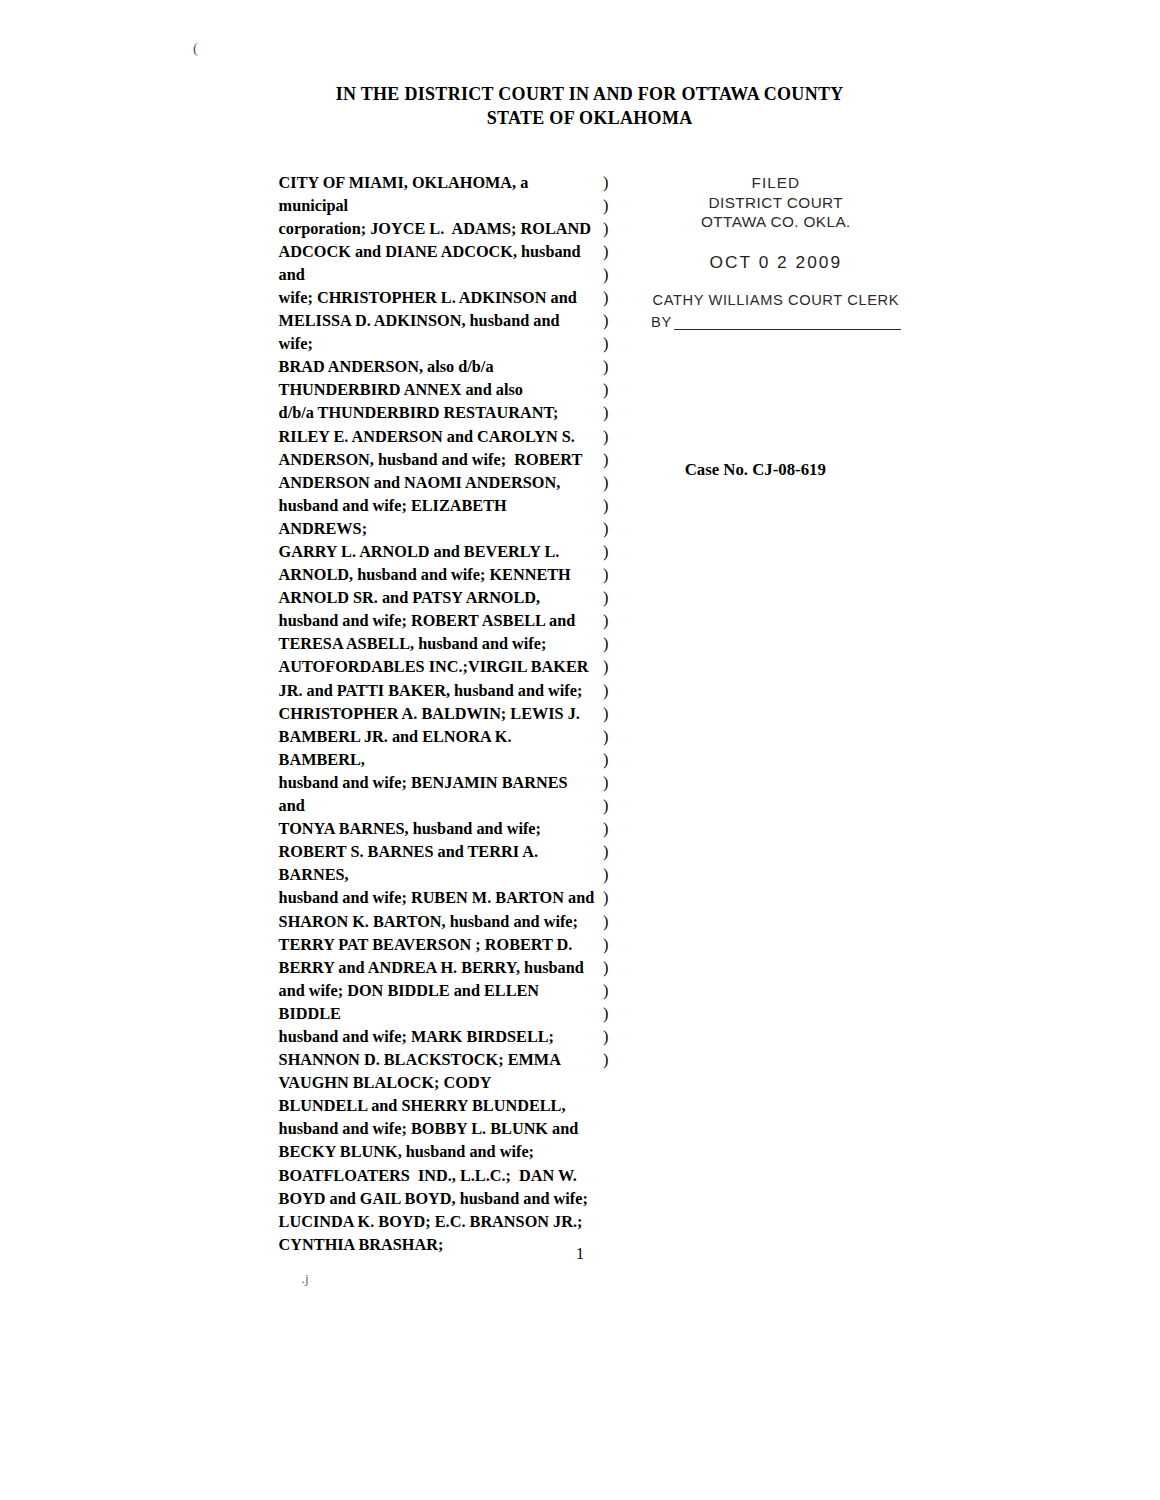(
IN THE DISTRICT COURT IN AND FOR OTTAWA COUNTY
STATE OF OKLAHOMA
| CITY OF MIAMI, OKLAHOMA, a municipal corporation; JOYCE L. ADAMS; ROLAND ADCOCK and DIANE ADCOCK, husband and wife; CHRISTOPHER L. ADKINSON and MELISSA D. ADKINSON, husband and wife; BRAD ANDERSON, also d/b/a THUNDERBIRD ANNEX and also d/b/a THUNDERBIRD RESTAURANT; RILEY E. ANDERSON and CAROLYN S. ANDERSON, husband and wife; ROBERT ANDERSON and NAOMI ANDERSON, husband and wife; ELIZABETH ANDREWS; GARRY L. ARNOLD and BEVERLY L. ARNOLD, husband and wife; KENNETH ARNOLD SR. and PATSY ARNOLD, husband and wife; ROBERT ASBELL and TERESA ASBELL, husband and wife; AUTOFORDABLES INC.;VIRGIL BAKER JR. and PATTI BAKER, husband and wife; CHRISTOPHER A. BALDWIN; LEWIS J. BAMBERL JR. and ELNORA K. BAMBERL, husband and wife; BENJAMIN BARNES and TONYA BARNES, husband and wife; ROBERT S. BARNES and TERRI A. BARNES, husband and wife; RUBEN M. BARTON and SHARON K. BARTON, husband and wife; TERRY PAT BEAVERSON ; ROBERT D. BERRY and ANDREA H. BERRY, husband and wife; DON BIDDLE and ELLEN BIDDLE husband and wife; MARK BIRDSELL; SHANNON D. BLACKSTOCK; EMMA VAUGHN BLALOCK; CODY BLUNDELL and SHERRY BLUNDELL, husband and wife; BOBBY L. BLUNK and BECKY BLUNK, husband and wife; BOATFLOATERS IND., L.L.C.; DAN W. BOYD and GAIL BOYD, husband and wife; LUCINDA K. BOYD; E.C. BRANSON JR.; CYNTHIA BRASHAR; | ) ) ) ) ) ) ) ) ) ) ) ) ) ) ) ) ) ) ) ) ) ) ) ) ) ) ) ) ) ) ) ) ) ) ) ) ) ) ) | FILED DISTRICT COURT OTTAWA CO. OKLA. OCT 0 2 2009 CATHY WILLIAMS COURT CLERK BY Case No. CJ-08-619 |
1
.j